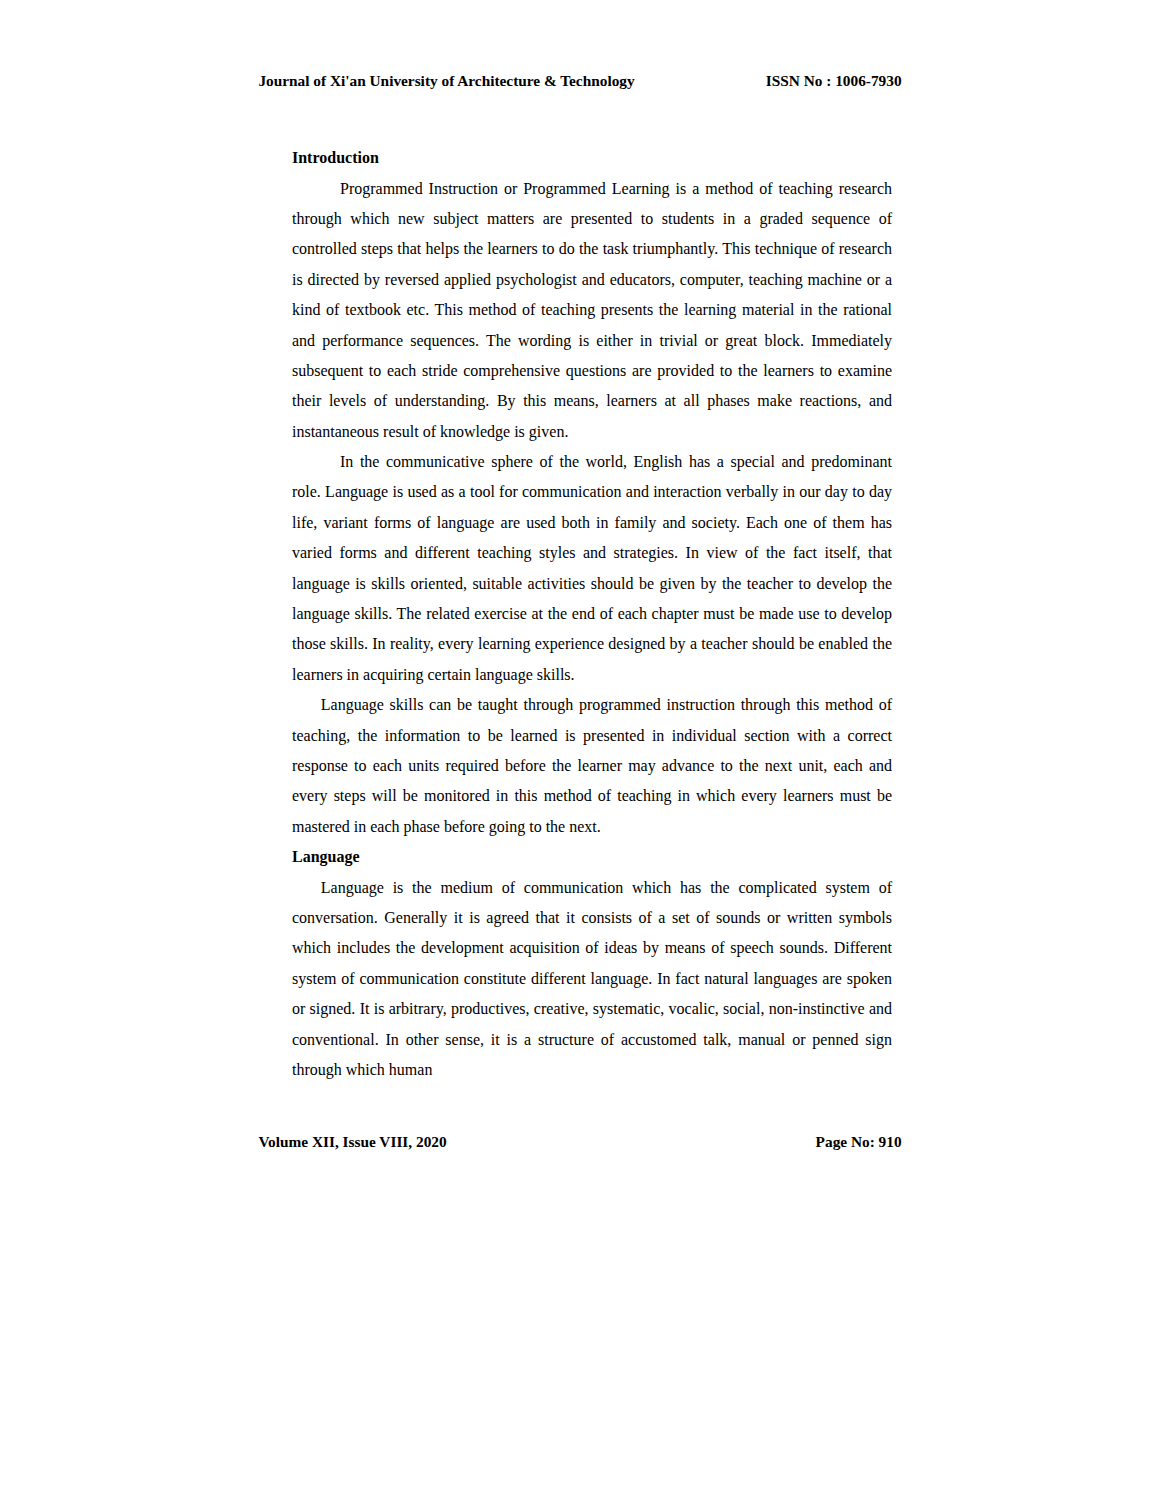Journal of Xi'an University of Architecture & Technology
ISSN No : 1006-7930
Introduction
Programmed Instruction or Programmed Learning is a method of teaching research through which new subject matters are presented to students in a graded sequence of controlled steps that helps the learners to do the task triumphantly. This technique of research is directed by reversed applied psychologist and educators, computer, teaching machine or a kind of textbook etc. This method of teaching presents the learning material in the rational and performance sequences. The wording is either in trivial or great block. Immediately subsequent to each stride comprehensive questions are provided to the learners to examine their levels of understanding. By this means, learners at all phases make reactions, and instantaneous result of knowledge is given.
In the communicative sphere of the world, English has a special and predominant role. Language is used as a tool for communication and interaction verbally in our day to day life, variant forms of language are used both in family and society. Each one of them has varied forms and different teaching styles and strategies. In view of the fact itself, that language is skills oriented, suitable activities should be given by the teacher to develop the language skills. The related exercise at the end of each chapter must be made use to develop those skills. In reality, every learning experience designed by a teacher should be enabled the learners in acquiring certain language skills.
Language skills can be taught through programmed instruction through this method of teaching, the information to be learned is presented in individual section with a correct response to each units required before the learner may advance to the next unit, each and every steps will be monitored in this method of teaching in which every learners must be mastered in each phase before going to the next.
Language
Language is the medium of communication which has the complicated system of conversation. Generally it is agreed that it consists of a set of sounds or written symbols which includes the development acquisition of ideas by means of speech sounds. Different system of communication constitute different language. In fact natural languages are spoken or signed. It is arbitrary, productives, creative, systematic, vocalic, social, non-instinctive and conventional. In other sense, it is a structure of accustomed talk, manual or penned sign through which human
Volume XII, Issue VIII, 2020
Page No: 910